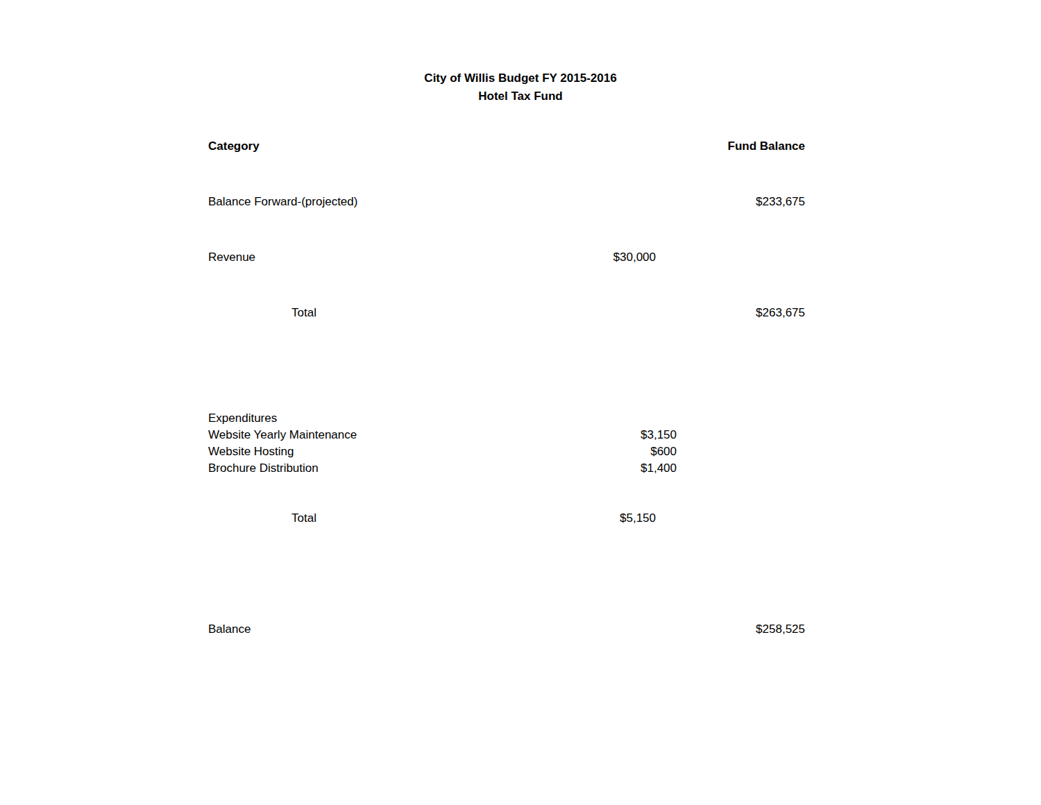City of Willis Budget FY 2015-2016
Hotel Tax Fund
| Category | | Fund Balance |
| --- | --- | --- |
| Balance Forward-(projected) | | $233,675 |
| Revenue | $30,000 | |
| Total | | $263,675 |
| Expenditures | | |
| Website Yearly Maintenance | $3,150 | |
| Website Hosting | $600 | |
| Brochure Distribution | $1,400 | |
| Total | $5,150 | |
| Balance | | $258,525 |